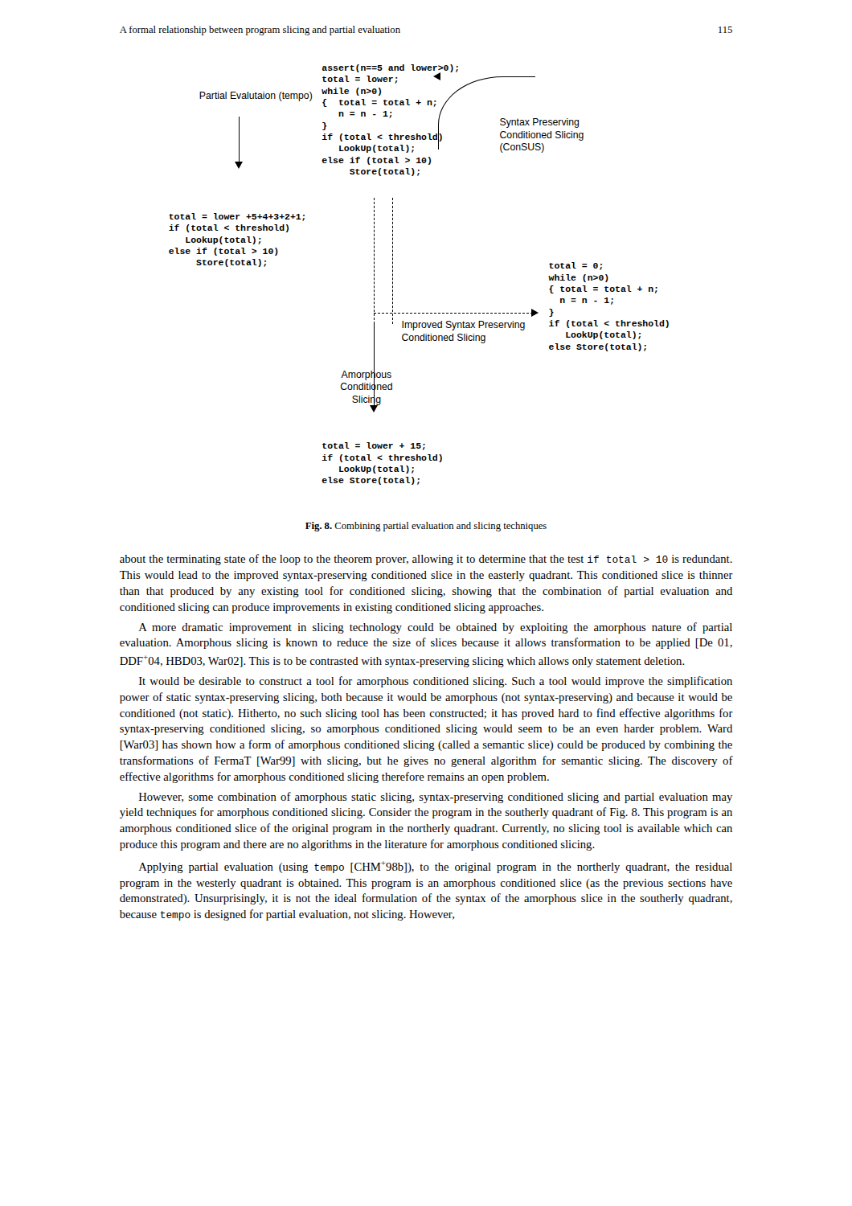A formal relationship between program slicing and partial evaluation 115
assert(n==5 and lower>0); total = lower; while (n>0) { total = total + n; n = n - 1; } if (total < threshold) LookUp(total); else if (total > 10) Store(total);
Partial Evalutaion (tempo)
Syntax Preserving
Conditioned Slicing
(ConSUS)
total = lower +5+4+3+2+1; if (total < threshold) Lookup(total); else if (total > 10) Store(total);
total = 0; while (n>0) { total = total + n; n = n - 1; } if (total < threshold) LookUp(total); else Store(total);
Improved Syntax Preserving
Conditioned Slicing
Amorphous
Conditioned
Slicing
total = lower + 15; if (total < threshold) LookUp(total); else Store(total);
Fig. 8. Combining partial evaluation and slicing techniques
about the terminating state of the loop to the theorem prover, allowing it to determine that the test if total > 10 is redundant. This would lead to the improved syntax-preserving conditioned slice in the easterly quadrant. This conditioned slice is thinner than that produced by any existing tool for conditioned slicing, showing that the combination of partial evaluation and conditioned slicing can produce improvements in existing conditioned slicing approaches.
A more dramatic improvement in slicing technology could be obtained by exploiting the amorphous nature of partial evaluation. Amorphous slicing is known to reduce the size of slices because it allows transformation to be applied [De 01, DDF+04, HBD03, War02]. This is to be contrasted with syntax-preserving slicing which allows only statement deletion.
It would be desirable to construct a tool for amorphous conditioned slicing. Such a tool would improve the simplification power of static syntax-preserving slicing, both because it would be amorphous (not syntax-preserving) and because it would be conditioned (not static). Hitherto, no such slicing tool has been constructed; it has proved hard to find effective algorithms for syntax-preserving conditioned slicing, so amorphous conditioned slicing would seem to be an even harder problem. Ward [War03] has shown how a form of amorphous conditioned slicing (called a semantic slice) could be produced by combining the transformations of FermaT [War99] with slicing, but he gives no general algorithm for semantic slicing. The discovery of effective algorithms for amorphous conditioned slicing therefore remains an open problem.
However, some combination of amorphous static slicing, syntax-preserving conditioned slicing and partial evaluation may yield techniques for amorphous conditioned slicing. Consider the program in the southerly quadrant of Fig. 8. This program is an amorphous conditioned slice of the original program in the northerly quadrant. Currently, no slicing tool is available which can produce this program and there are no algorithms in the literature for amorphous conditioned slicing.
Applying partial evaluation (using tempo [CHM+98b]), to the original program in the northerly quadrant, the residual program in the westerly quadrant is obtained. This program is an amorphous conditioned slice (as the previous sections have demonstrated). Unsurprisingly, it is not the ideal formulation of the syntax of the amorphous slice in the southerly quadrant, because tempo is designed for partial evaluation, not slicing. However,